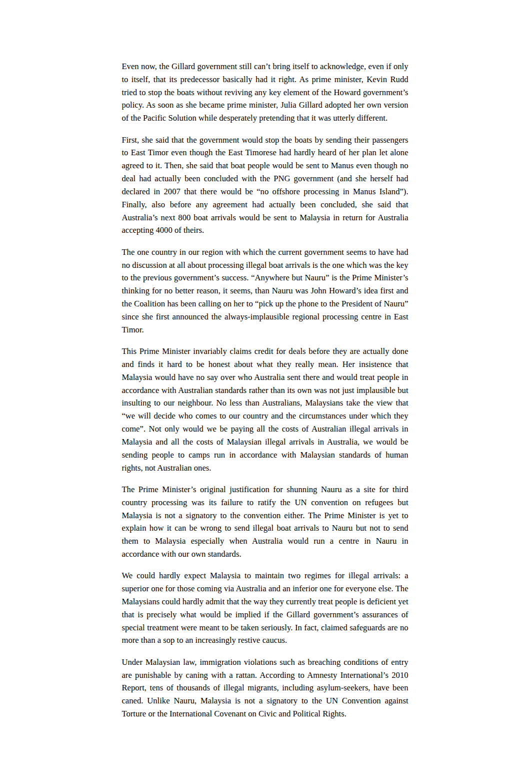Even now, the Gillard government still can’t bring itself to acknowledge, even if only to itself, that its predecessor basically had it right. As prime minister, Kevin Rudd tried to stop the boats without reviving any key element of the Howard government’s policy. As soon as she became prime minister, Julia Gillard adopted her own version of the Pacific Solution while desperately pretending that it was utterly different.
First, she said that the government would stop the boats by sending their passengers to East Timor even though the East Timorese had hardly heard of her plan let alone agreed to it. Then, she said that boat people would be sent to Manus even though no deal had actually been concluded with the PNG government (and she herself had declared in 2007 that there would be “no offshore processing in Manus Island”). Finally, also before any agreement had actually been concluded, she said that Australia’s next 800 boat arrivals would be sent to Malaysia in return for Australia accepting 4000 of theirs.
The one country in our region with which the current government seems to have had no discussion at all about processing illegal boat arrivals is the one which was the key to the previous government’s success. “Anywhere but Nauru” is the Prime Minister’s thinking for no better reason, it seems, than Nauru was John Howard’s idea first and the Coalition has been calling on her to “pick up the phone to the President of Nauru” since she first announced the always-implausible regional processing centre in East Timor.
This Prime Minister invariably claims credit for deals before they are actually done and finds it hard to be honest about what they really mean. Her insistence that Malaysia would have no say over who Australia sent there and would treat people in accordance with Australian standards rather than its own was not just implausible but insulting to our neighbour. No less than Australians, Malaysians take the view that “we will decide who comes to our country and the circumstances under which they come”. Not only would we be paying all the costs of Australian illegal arrivals in Malaysia and all the costs of Malaysian illegal arrivals in Australia, we would be sending people to camps run in accordance with Malaysian standards of human rights, not Australian ones.
The Prime Minister’s original justification for shunning Nauru as a site for third country processing was its failure to ratify the UN convention on refugees but Malaysia is not a signatory to the convention either. The Prime Minister is yet to explain how it can be wrong to send illegal boat arrivals to Nauru but not to send them to Malaysia especially when Australia would run a centre in Nauru in accordance with our own standards.
We could hardly expect Malaysia to maintain two regimes for illegal arrivals: a superior one for those coming via Australia and an inferior one for everyone else. The Malaysians could hardly admit that the way they currently treat people is deficient yet that is precisely what would be implied if the Gillard government’s assurances of special treatment were meant to be taken seriously. In fact, claimed safeguards are no more than a sop to an increasingly restive caucus.
Under Malaysian law, immigration violations such as breaching conditions of entry are punishable by caning with a rattan. According to Amnesty International’s 2010 Report, tens of thousands of illegal migrants, including asylum-seekers, have been caned. Unlike Nauru, Malaysia is not a signatory to the UN Convention against Torture or the International Covenant on Civic and Political Rights.